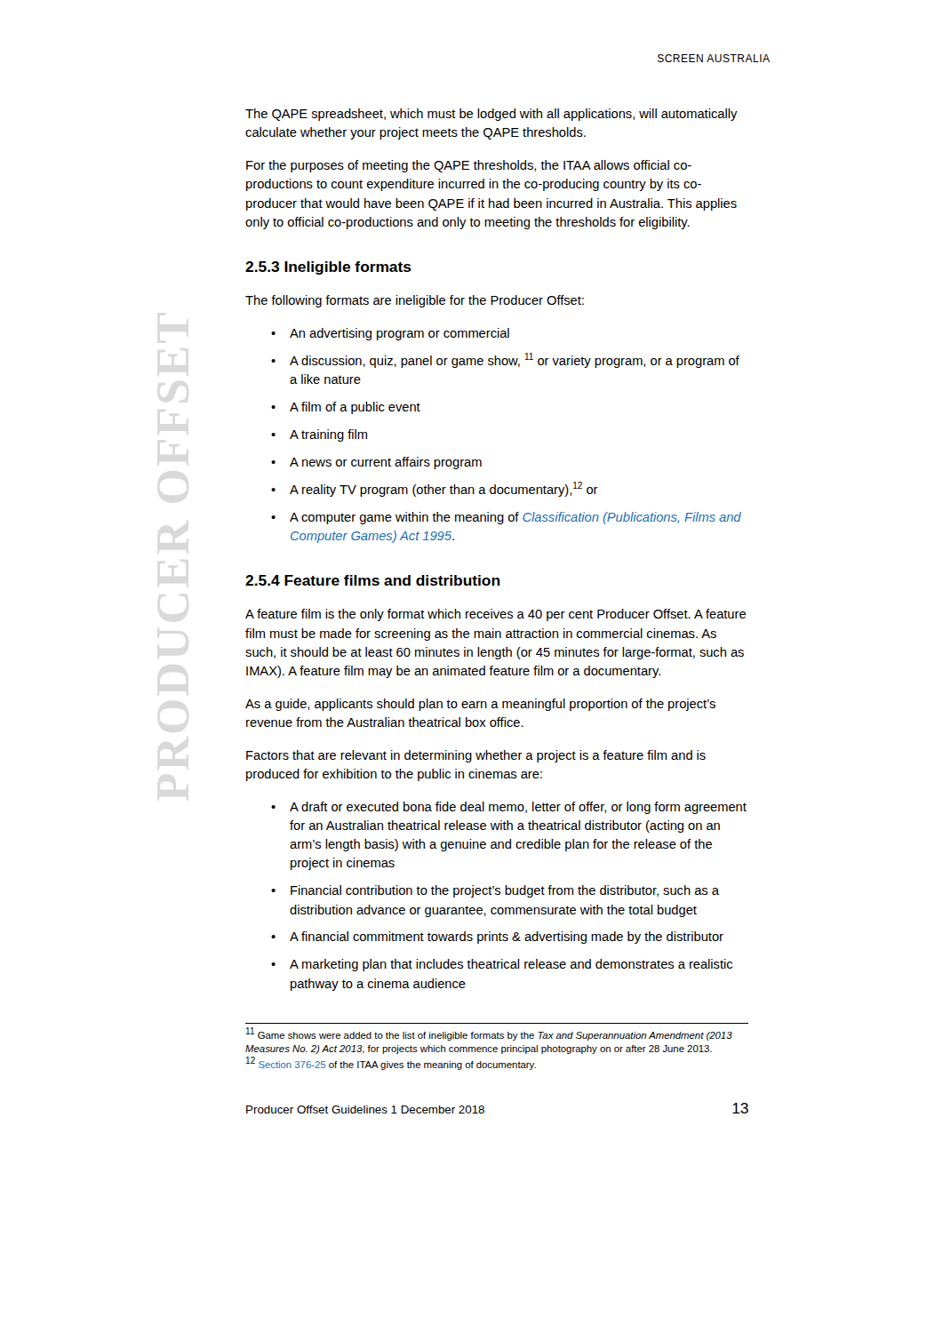SCREEN AUSTRALIA
PRODUCER OFFSET
The QAPE spreadsheet, which must be lodged with all applications, will automatically calculate whether your project meets the QAPE thresholds.
For the purposes of meeting the QAPE thresholds, the ITAA allows official co-productions to count expenditure incurred in the co-producing country by its co-producer that would have been QAPE if it had been incurred in Australia. This applies only to official co-productions and only to meeting the thresholds for eligibility.
2.5.3 Ineligible formats
The following formats are ineligible for the Producer Offset:
An advertising program or commercial
A discussion, quiz, panel or game show, 11 or variety program, or a program of a like nature
A film of a public event
A training film
A news or current affairs program
A reality TV program (other than a documentary),12 or
A computer game within the meaning of Classification (Publications, Films and Computer Games) Act 1995.
2.5.4 Feature films and distribution
A feature film is the only format which receives a 40 per cent Producer Offset. A feature film must be made for screening as the main attraction in commercial cinemas. As such, it should be at least 60 minutes in length (or 45 minutes for large-format, such as IMAX). A feature film may be an animated feature film or a documentary.
As a guide, applicants should plan to earn a meaningful proportion of the project’s revenue from the Australian theatrical box office.
Factors that are relevant in determining whether a project is a feature film and is produced for exhibition to the public in cinemas are:
A draft or executed bona fide deal memo, letter of offer, or long form agreement for an Australian theatrical release with a theatrical distributor (acting on an arm’s length basis) with a genuine and credible plan for the release of the project in cinemas
Financial contribution to the project’s budget from the distributor, such as a distribution advance or guarantee, commensurate with the total budget
A financial commitment towards prints & advertising made by the distributor
A marketing plan that includes theatrical release and demonstrates a realistic pathway to a cinema audience
11 Game shows were added to the list of ineligible formats by the Tax and Superannuation Amendment (2013 Measures No. 2) Act 2013, for projects which commence principal photography on or after 28 June 2013.
12 Section 376-25 of the ITAA gives the meaning of documentary.
Producer Offset Guidelines 1 December 2018 13